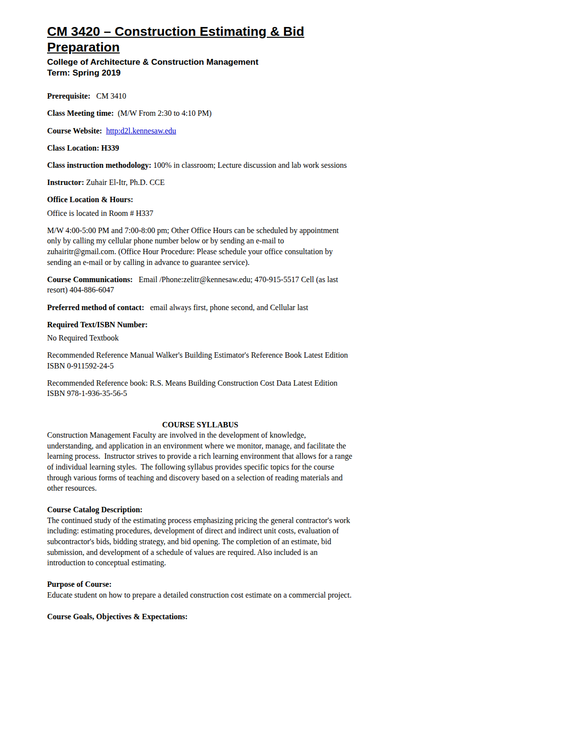CM 3420 – Construction Estimating & Bid Preparation
College of Architecture & Construction Management
Term: Spring 2019
Prerequisite: CM 3410
Class Meeting time: (M/W From 2:30 to 4:10 PM)
Course Website: http:d2l.kennesaw.edu
Class Location: H339
Class instruction methodology: 100% in classroom; Lecture discussion and lab work sessions
Instructor: Zuhair El-Itr, Ph.D. CCE
Office Location & Hours:
Office is located in Room # H337
M/W 4:00-5:00 PM and 7:00-8:00 pm; Other Office Hours can be scheduled by appointment only by calling my cellular phone number below or by sending an e-mail to zuhairitr@gmail.com. (Office Hour Procedure: Please schedule your office consultation by sending an e-mail or by calling in advance to guarantee service).
Course Communications: Email /Phone:zelitr@kennesaw.edu; 470-915-5517 Cell (as last resort) 404-886-6047
Preferred method of contact: email always first, phone second, and Cellular last
Required Text/ISBN Number:
No Required Textbook
Recommended Reference Manual Walker's Building Estimator's Reference Book Latest Edition ISBN 0-911592-24-5
Recommended Reference book: R.S. Means Building Construction Cost Data Latest Edition ISBN 978-1-936-35-56-5
COURSE SYLLABUS
Construction Management Faculty are involved in the development of knowledge, understanding, and application in an environment where we monitor, manage, and facilitate the learning process. Instructor strives to provide a rich learning environment that allows for a range of individual learning styles. The following syllabus provides specific topics for the course through various forms of teaching and discovery based on a selection of reading materials and other resources.
Course Catalog Description:
The continued study of the estimating process emphasizing pricing the general contractor's work including: estimating procedures, development of direct and indirect unit costs, evaluation of subcontractor's bids, bidding strategy, and bid opening. The completion of an estimate, bid submission, and development of a schedule of values are required. Also included is an introduction to conceptual estimating.
Purpose of Course:
Educate student on how to prepare a detailed construction cost estimate on a commercial project.
Course Goals, Objectives & Expectations: